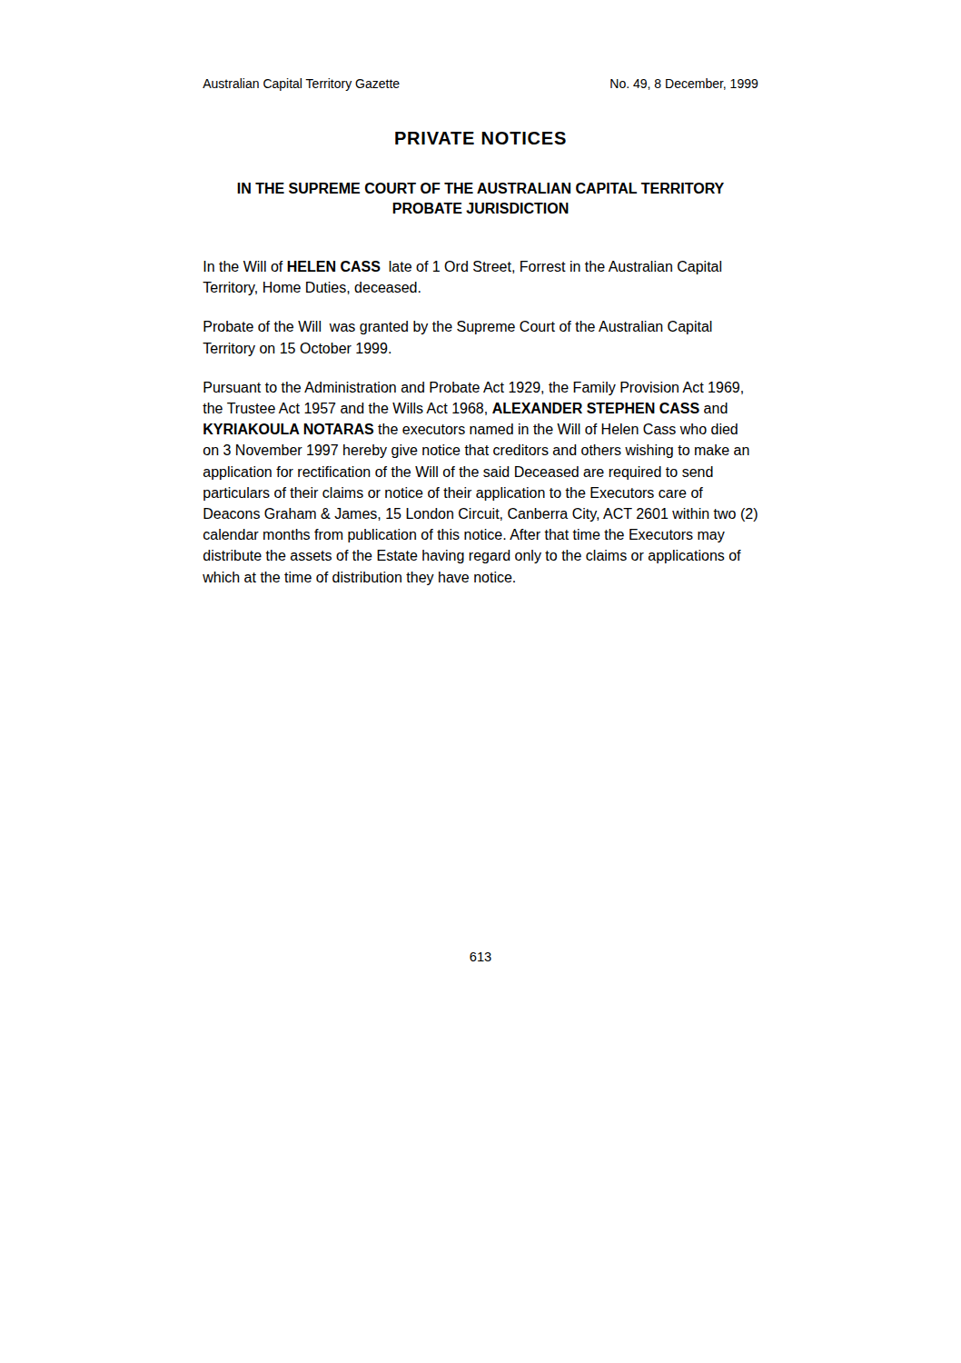Australian Capital Territory Gazette
No. 49, 8 December, 1999
PRIVATE NOTICES
IN THE SUPREME COURT OF THE AUSTRALIAN CAPITAL TERRITORY
PROBATE JURISDICTION
In the Will of HELEN CASS late of 1 Ord Street, Forrest in the Australian Capital Territory, Home Duties, deceased.
Probate of the Will was granted by the Supreme Court of the Australian Capital Territory on 15 October 1999.
Pursuant to the Administration and Probate Act 1929, the Family Provision Act 1969, the Trustee Act 1957 and the Wills Act 1968, ALEXANDER STEPHEN CASS and KYRIAKOULA NOTARAS the executors named in the Will of Helen Cass who died on 3 November 1997 hereby give notice that creditors and others wishing to make an application for rectification of the Will of the said Deceased are required to send particulars of their claims or notice of their application to the Executors care of Deacons Graham & James, 15 London Circuit, Canberra City, ACT 2601 within two (2) calendar months from publication of this notice. After that time the Executors may distribute the assets of the Estate having regard only to the claims or applications of which at the time of distribution they have notice.
613